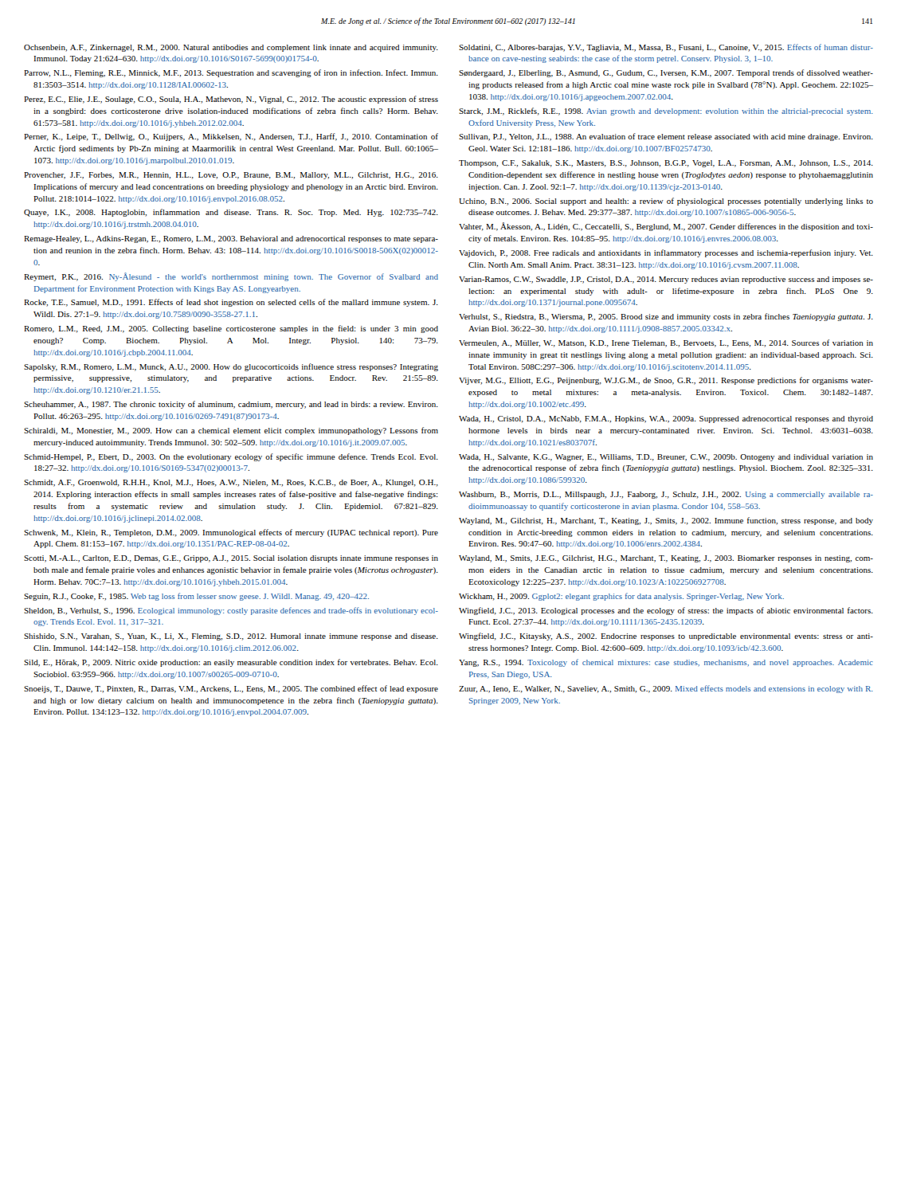M.E. de Jong et al. / Science of the Total Environment 601–602 (2017) 132–141 141
Ochsenbein, A.F., Zinkernagel, R.M., 2000. Natural antibodies and complement link innate and acquired immunity. Immunol. Today 21:624–630. http://dx.doi.org/10.1016/S0167-5699(00)01754-0.
Parrow, N.L., Fleming, R.E., Minnick, M.F., 2013. Sequestration and scavenging of iron in infection. Infect. Immun. 81:3503–3514. http://dx.doi.org/10.1128/IAI.00602-13.
Perez, E.C., Elie, J.E., Soulage, C.O., Soula, H.A., Mathevon, N., Vignal, C., 2012. The acoustic expression of stress in a songbird: does corticosterone drive isolation-induced modifications of zebra finch calls? Horm. Behav. 61:573–581. http://dx.doi.org/10.1016/j.yhbeh.2012.02.004.
Perner, K., Leipe, T., Dellwig, O., Kuijpers, A., Mikkelsen, N., Andersen, T.J., Harff, J., 2010. Contamination of Arctic fjord sediments by Pb-Zn mining at Maarmorilik in central West Greenland. Mar. Pollut. Bull. 60:1065–1073. http://dx.doi.org/10.1016/j.marpolbul.2010.01.019.
Provencher, J.F., Forbes, M.R., Hennin, H.L., Love, O.P., Braune, B.M., Mallory, M.L., Gilchrist, H.G., 2016. Implications of mercury and lead concentrations on breeding physiology and phenology in an Arctic bird. Environ. Pollut. 218:1014–1022. http://dx.doi.org/10.1016/j.envpol.2016.08.052.
Quaye, I.K., 2008. Haptoglobin, inflammation and disease. Trans. R. Soc. Trop. Med. Hyg. 102:735–742. http://dx.doi.org/10.1016/j.trstmh.2008.04.010.
Remage-Healey, L., Adkins-Regan, E., Romero, L.M., 2003. Behavioral and adrenocortical responses to mate separation and reunion in the zebra finch. Horm. Behav. 43: 108–114. http://dx.doi.org/10.1016/S0018-506X(02)00012-0.
Reymert, P.K., 2016. Ny-Ålesund - the world's northernmost mining town. The Governor of Svalbard and Department for Environment Protection with Kings Bay AS. Longyearbyen.
Rocke, T.E., Samuel, M.D., 1991. Effects of lead shot ingestion on selected cells of the mallard immune system. J. Wildl. Dis. 27:1–9. http://dx.doi.org/10.7589/0090-3558-27.1.1.
Romero, L.M., Reed, J.M., 2005. Collecting baseline corticosterone samples in the field: is under 3 min good enough? Comp. Biochem. Physiol. A Mol. Integr. Physiol. 140: 73–79. http://dx.doi.org/10.1016/j.cbpb.2004.11.004.
Sapolsky, R.M., Romero, L.M., Munck, A.U., 2000. How do glucocorticoids influence stress responses? Integrating permissive, suppressive, stimulatory, and preparative actions. Endocr. Rev. 21:55–89. http://dx.doi.org/10.1210/er.21.1.55.
Scheuhammer, A., 1987. The chronic toxicity of aluminum, cadmium, mercury, and lead in birds: a review. Environ. Pollut. 46:263–295. http://dx.doi.org/10.1016/0269-7491(87)90173-4.
Schiraldi, M., Monestier, M., 2009. How can a chemical element elicit complex immunopathology? Lessons from mercury-induced autoimmunity. Trends Immunol. 30: 502–509. http://dx.doi.org/10.1016/j.it.2009.07.005.
Schmid-Hempel, P., Ebert, D., 2003. On the evolutionary ecology of specific immune defence. Trends Ecol. Evol. 18:27–32. http://dx.doi.org/10.1016/S0169-5347(02)00013-7.
Schmidt, A.F., Groenwold, R.H.H., Knol, M.J., Hoes, A.W., Nielen, M., Roes, K.C.B., de Boer, A., Klungel, O.H., 2014. Exploring interaction effects in small samples increases rates of false-positive and false-negative findings: results from a systematic review and simulation study. J. Clin. Epidemiol. 67:821–829. http://dx.doi.org/10.1016/j.jclinepi.2014.02.008.
Schwenk, M., Klein, R., Templeton, D.M., 2009. Immunological effects of mercury (IUPAC technical report). Pure Appl. Chem. 81:153–167. http://dx.doi.org/10.1351/PAC-REP-08-04-02.
Scotti, M.-A.L., Carlton, E.D., Demas, G.E., Grippo, A.J., 2015. Social isolation disrupts innate immune responses in both male and female prairie voles and enhances agonistic behavior in female prairie voles (Microtus ochrogaster). Horm. Behav. 70C:7–13. http://dx.doi.org/10.1016/j.yhbeh.2015.01.004.
Seguin, R.J., Cooke, F., 1985. Web tag loss from lesser snow geese. J. Wildl. Manag. 49, 420–422.
Sheldon, B., Verhulst, S., 1996. Ecological immunology: costly parasite defences and trade-offs in evolutionary ecology. Trends Ecol. Evol. 11, 317–321.
Shishido, S.N., Varahan, S., Yuan, K., Li, X., Fleming, S.D., 2012. Humoral innate immune response and disease. Clin. Immunol. 144:142–158. http://dx.doi.org/10.1016/j.clim.2012.06.002.
Sild, E., Hõrak, P., 2009. Nitric oxide production: an easily measurable condition index for vertebrates. Behav. Ecol. Sociobiol. 63:959–966. http://dx.doi.org/10.1007/s00265-009-0710-0.
Snoeijs, T., Dauwe, T., Pinxten, R., Darras, V.M., Arckens, L., Eens, M., 2005. The combined effect of lead exposure and high or low dietary calcium on health and immunocompetence in the zebra finch (Taeniopygia guttata). Environ. Pollut. 134:123–132. http://dx.doi.org/10.1016/j.envpol.2004.07.009.
Soldatini, C., Albores-barajas, Y.V., Tagliavia, M., Massa, B., Fusani, L., Canoine, V., 2015. Effects of human disturbance on cave-nesting seabirds: the case of the storm petrel. Conserv. Physiol. 3, 1–10.
Søndergaard, J., Elberling, B., Asmund, G., Gudum, C., Iversen, K.M., 2007. Temporal trends of dissolved weathering products released from a high Arctic coal mine waste rock pile in Svalbard (78°N). Appl. Geochem. 22:1025–1038. http://dx.doi.org/10.1016/j.apgeochem.2007.02.004.
Starck, J.M., Ricklefs, R.E., 1998. Avian growth and development: evolution within the altricial-precocial system. Oxford University Press, New York.
Sullivan, P.J., Yelton, J.L., 1988. An evaluation of trace element release associated with acid mine drainage. Environ. Geol. Water Sci. 12:181–186. http://dx.doi.org/10.1007/BF02574730.
Thompson, C.F., Sakaluk, S.K., Masters, B.S., Johnson, B.G.P., Vogel, L.A., Forsman, A.M., Johnson, L.S., 2014. Condition-dependent sex difference in nestling house wren (Troglodytes aedon) response to phytohaemagglutinin injection. Can. J. Zool. 92:1–7. http://dx.doi.org/10.1139/cjz-2013-0140.
Uchino, B.N., 2006. Social support and health: a review of physiological processes potentially underlying links to disease outcomes. J. Behav. Med. 29:377–387. http://dx.doi.org/10.1007/s10865-006-9056-5.
Vahter, M., Åkesson, A., Lidén, C., Ceccatelli, S., Berglund, M., 2007. Gender differences in the disposition and toxicity of metals. Environ. Res. 104:85–95. http://dx.doi.org/10.1016/j.envres.2006.08.003.
Vajdovich, P., 2008. Free radicals and antioxidants in inflammatory processes and ischemia-reperfusion injury. Vet. Clin. North Am. Small Anim. Pract. 38:31–123. http://dx.doi.org/10.1016/j.cvsm.2007.11.008.
Varian-Ramos, C.W., Swaddle, J.P., Cristol, D.A., 2014. Mercury reduces avian reproductive success and imposes selection: an experimental study with adult- or lifetime-exposure in zebra finch. PLoS One 9. http://dx.doi.org/10.1371/journal.pone.0095674.
Verhulst, S., Riedstra, B., Wiersma, P., 2005. Brood size and immunity costs in zebra finches Taeniopygia guttata. J. Avian Biol. 36:22–30. http://dx.doi.org/10.1111/j.0908-8857.2005.03342.x.
Vermeulen, A., Müller, W., Matson, K.D., Irene Tieleman, B., Bervoets, L., Eens, M., 2014. Sources of variation in innate immunity in great tit nestlings living along a metal pollution gradient: an individual-based approach. Sci. Total Environ. 508C:297–306. http://dx.doi.org/10.1016/j.scitotenv.2014.11.095.
Vijver, M.G., Elliott, E.G., Peijnenburg, W.J.G.M., de Snoo, G.R., 2011. Response predictions for organisms water-exposed to metal mixtures: a meta-analysis. Environ. Toxicol. Chem. 30:1482–1487. http://dx.doi.org/10.1002/etc.499.
Wada, H., Cristol, D.A., McNabb, F.M.A., Hopkins, W.A., 2009a. Suppressed adrenocortical responses and thyroid hormone levels in birds near a mercury-contaminated river. Environ. Sci. Technol. 43:6031–6038. http://dx.doi.org/10.1021/es803707f.
Wada, H., Salvante, K.G., Wagner, E., Williams, T.D., Breuner, C.W., 2009b. Ontogeny and individual variation in the adrenocortical response of zebra finch (Taeniopygia guttata) nestlings. Physiol. Biochem. Zool. 82:325–331. http://dx.doi.org/10.1086/599320.
Washburn, B., Morris, D.L., Millspaugh, J.J., Faaborg, J., Schulz, J.H., 2002. Using a commercially available radioimmunoassay to quantify corticosterone in avian plasma. Condor 104, 558–563.
Wayland, M., Gilchrist, H., Marchant, T., Keating, J., Smits, J., 2002. Immune function, stress response, and body condition in Arctic-breeding common eiders in relation to cadmium, mercury, and selenium concentrations. Environ. Res. 90:47–60. http://dx.doi.org/10.1006/enrs.2002.4384.
Wayland, M., Smits, J.E.G., Gilchrist, H.G., Marchant, T., Keating, J., 2003. Biomarker responses in nesting, common eiders in the Canadian arctic in relation to tissue cadmium, mercury and selenium concentrations. Ecotoxicology 12:225–237. http://dx.doi.org/10.1023/A:1022506927708.
Wickham, H., 2009. Ggplot2: elegant graphics for data analysis. Springer-Verlag, New York.
Wingfield, J.C., 2013. Ecological processes and the ecology of stress: the impacts of abiotic environmental factors. Funct. Ecol. 27:37–44. http://dx.doi.org/10.1111/1365-2435.12039.
Wingfield, J.C., Kitaysky, A.S., 2002. Endocrine responses to unpredictable environmental events: stress or anti-stress hormones? Integr. Comp. Biol. 42:600–609. http://dx.doi.org/10.1093/icb/42.3.600.
Yang, R.S., 1994. Toxicology of chemical mixtures: case studies, mechanisms, and novel approaches. Academic Press, San Diego, USA.
Zuur, A., Ieno, E., Walker, N., Saveliev, A., Smith, G., 2009. Mixed effects models and extensions in ecology with R. Springer 2009, New York.